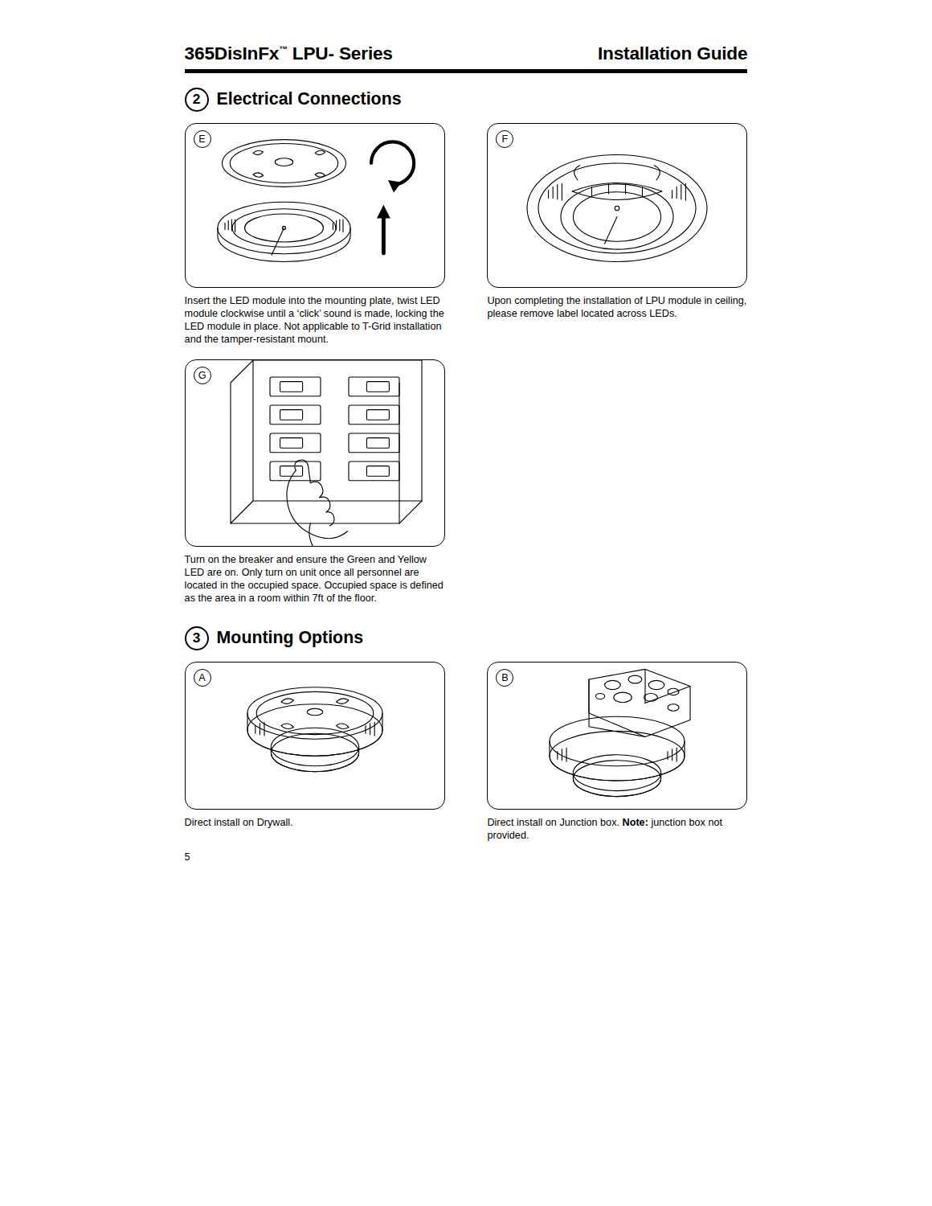365DisInFx™ LPU- Series
Installation Guide
2 Electrical Connections
E
Insert the LED module into the mounting plate, twist LED module clockwise until a ‘click’ sound is made, locking the LED module in place. Not applicable to T-Grid installation and the tamper-resistant mount.
F
Upon completing the installation of LPU module in ceiling, please remove label located across LEDs.
G
Turn on the breaker and ensure the Green and Yellow LED are on. Only turn on unit once all personnel are located in the occupied space. Occupied space is defined as the area in a room within 7ft of the floor.
3 Mounting Options
A
Direct install on Drywall.
B
Direct install on Junction box. Note: junction box not provided.
5